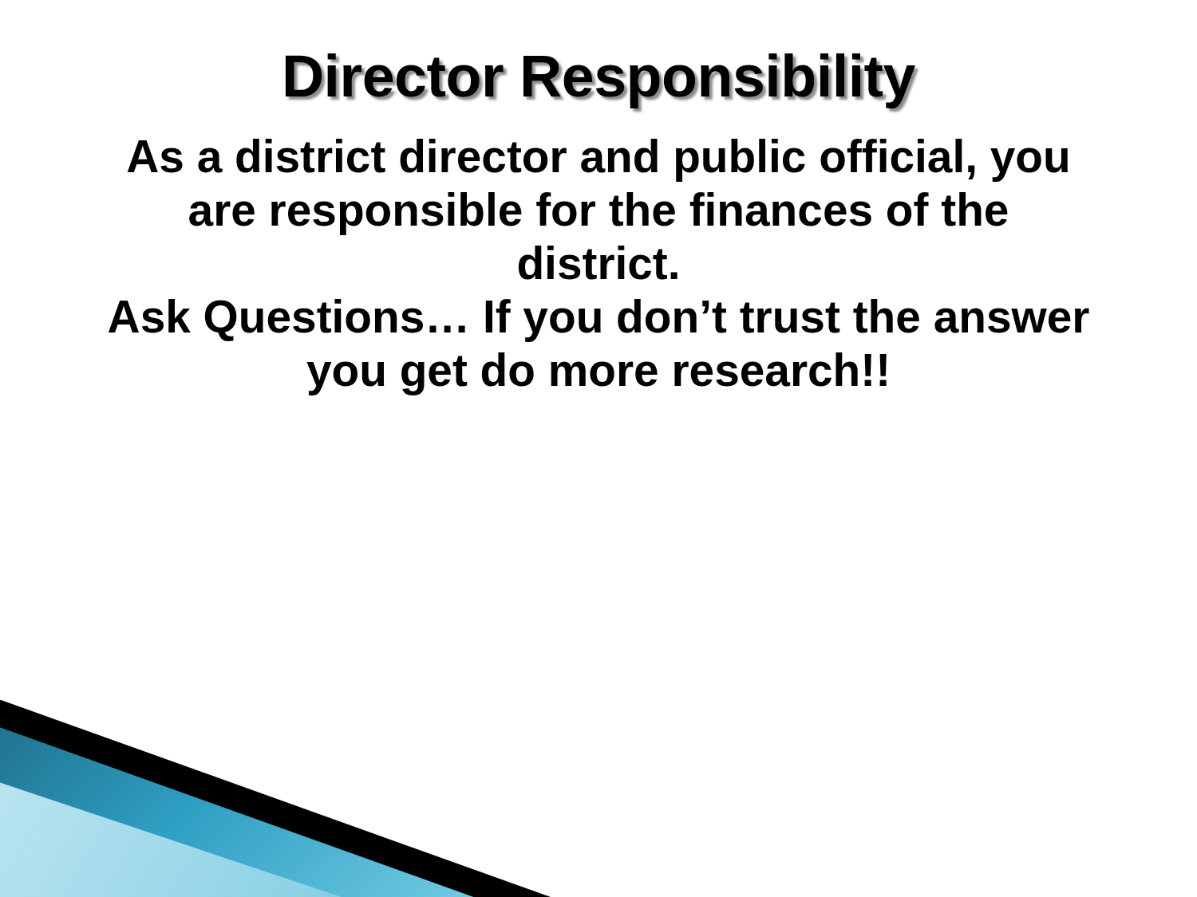Director Responsibility
As a district director and public official, you are responsible for the finances of the district.
Ask Questions… If you don’t trust the answer you get do more research!!